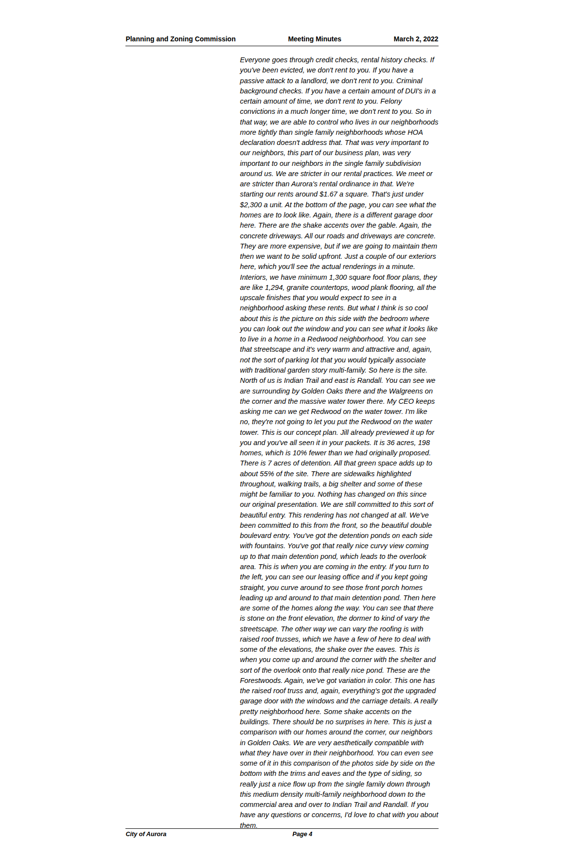Planning and Zoning Commission
Meeting Minutes
March 2, 2022
Everyone goes through credit checks, rental history checks. If you've been evicted, we don't rent to you. If you have a passive attack to a landlord, we don't rent to you. Criminal background checks. If you have a certain amount of DUI's in a certain amount of time, we don't rent to you. Felony convictions in a much longer time, we don't rent to you. So in that way, we are able to control who lives in our neighborhoods more tightly than single family neighborhoods whose HOA declaration doesn't address that. That was very important to our neighbors, this part of our business plan, was very important to our neighbors in the single family subdivision around us. We are stricter in our rental practices. We meet or are stricter than Aurora's rental ordinance in that. We're starting our rents around $1.67 a square. That's just under $2,300 a unit. At the bottom of the page, you can see what the homes are to look like. Again, there is a different garage door here. There are the shake accents over the gable. Again, the concrete driveways. All our roads and driveways are concrete. They are more expensive, but if we are going to maintain them then we want to be solid upfront. Just a couple of our exteriors here, which you'll see the actual renderings in a minute. Interiors, we have minimum 1,300 square foot floor plans, they are like 1,294, granite countertops, wood plank flooring, all the upscale finishes that you would expect to see in a neighborhood asking these rents. But what I think is so cool about this is the picture on this side with the bedroom where you can look out the window and you can see what it looks like to live in a home in a Redwood neighborhood. You can see that streetscape and it's very warm and attractive and, again, not the sort of parking lot that you would typically associate with traditional garden story multi-family. So here is the site. North of us is Indian Trail and east is Randall. You can see we are surrounding by Golden Oaks there and the Walgreens on the corner and the massive water tower there. My CEO keeps asking me can we get Redwood on the water tower. I'm like no, they're not going to let you put the Redwood on the water tower. This is our concept plan. Jill already previewed it up for you and you've all seen it in your packets. It is 36 acres, 198 homes, which is 10% fewer than we had originally proposed. There is 7 acres of detention. All that green space adds up to about 55% of the site. There are sidewalks highlighted throughout, walking trails, a big shelter and some of these might be familiar to you. Nothing has changed on this since our original presentation. We are still committed to this sort of beautiful entry. This rendering has not changed at all. We've been committed to this from the front, so the beautiful double boulevard entry. You've got the detention ponds on each side with fountains. You've got that really nice curvy view coming up to that main detention pond, which leads to the overlook area. This is when you are coming in the entry. If you turn to the left, you can see our leasing office and if you kept going straight, you curve around to see those front porch homes leading up and around to that main detention pond. Then here are some of the homes along the way. You can see that there is stone on the front elevation, the dormer to kind of vary the streetscape. The other way we can vary the roofing is with raised roof trusses, which we have a few of here to deal with some of the elevations, the shake over the eaves. This is when you come up and around the corner with the shelter and sort of the overlook onto that really nice pond. These are the Forestwoods. Again, we've got variation in color. This one has the raised roof truss and, again, everything's got the upgraded garage door with the windows and the carriage details. A really pretty neighborhood here. Some shake accents on the buildings. There should be no surprises in here. This is just a comparison with our homes around the corner, our neighbors in Golden Oaks. We are very aesthetically compatible with what they have over in their neighborhood. You can even see some of it in this comparison of the photos side by side on the bottom with the trims and eaves and the type of siding, so really just a nice flow up from the single family down through this medium density multi-family neighborhood down to the commercial area and over to Indian Trail and Randall. If you have any questions or concerns, I'd love to chat with you about them.
City of Aurora Page 4